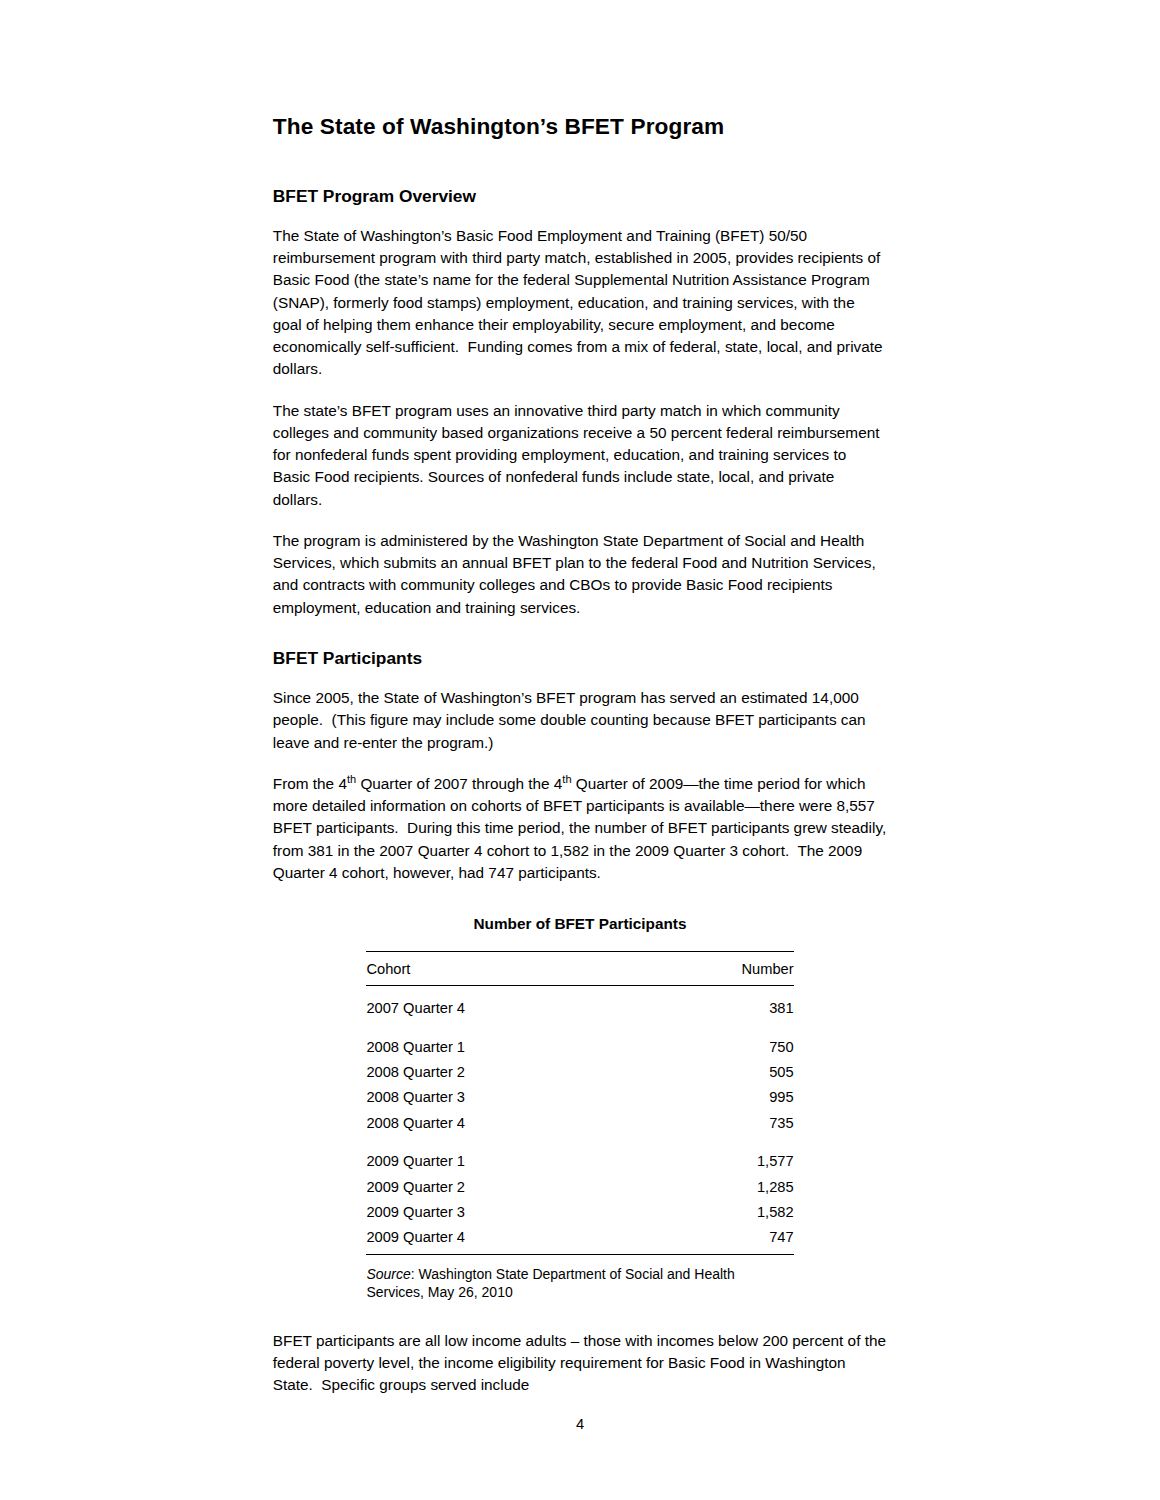The State of Washington’s BFET Program
BFET Program Overview
The State of Washington’s Basic Food Employment and Training (BFET) 50/50 reimbursement program with third party match, established in 2005, provides recipients of Basic Food (the state’s name for the federal Supplemental Nutrition Assistance Program (SNAP), formerly food stamps) employment, education, and training services, with the goal of helping them enhance their employability, secure employment, and become economically self-sufficient. Funding comes from a mix of federal, state, local, and private dollars.
The state’s BFET program uses an innovative third party match in which community colleges and community based organizations receive a 50 percent federal reimbursement for nonfederal funds spent providing employment, education, and training services to Basic Food recipients. Sources of nonfederal funds include state, local, and private dollars.
The program is administered by the Washington State Department of Social and Health Services, which submits an annual BFET plan to the federal Food and Nutrition Services, and contracts with community colleges and CBOs to provide Basic Food recipients employment, education and training services.
BFET Participants
Since 2005, the State of Washington’s BFET program has served an estimated 14,000 people. (This figure may include some double counting because BFET participants can leave and re-enter the program.)
From the 4th Quarter of 2007 through the 4th Quarter of 2009—the time period for which more detailed information on cohorts of BFET participants is available—there were 8,557 BFET participants. During this time period, the number of BFET participants grew steadily, from 381 in the 2007 Quarter 4 cohort to 1,582 in the 2009 Quarter 3 cohort. The 2009 Quarter 4 cohort, however, had 747 participants.
Number of BFET Participants
| Cohort | Number |
| --- | --- |
| 2007 Quarter 4 | 381 |
| 2008 Quarter 1 | 750 |
| 2008 Quarter 2 | 505 |
| 2008 Quarter 3 | 995 |
| 2008 Quarter 4 | 735 |
| 2009 Quarter 1 | 1,577 |
| 2009 Quarter 2 | 1,285 |
| 2009 Quarter 3 | 1,582 |
| 2009 Quarter 4 | 747 |
Source: Washington State Department of Social and Health Services, May 26, 2010
BFET participants are all low income adults – those with incomes below 200 percent of the federal poverty level, the income eligibility requirement for Basic Food in Washington State. Specific groups served include
4